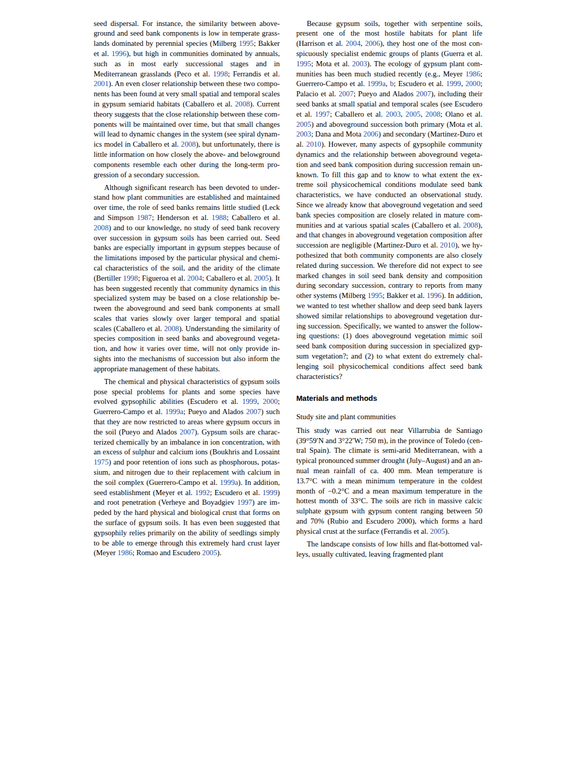seed dispersal. For instance, the similarity between aboveground and seed bank components is low in temperate grasslands dominated by perennial species (Milberg 1995; Bakker et al. 1996), but high in communities dominated by annuals, such as in most early successional stages and in Mediterranean grasslands (Peco et al. 1998; Ferrandis et al. 2001). An even closer relationship between these two components has been found at very small spatial and temporal scales in gypsum semiarid habitats (Caballero et al. 2008). Current theory suggests that the close relationship between these components will be maintained over time, but that small changes will lead to dynamic changes in the system (see spiral dynamics model in Caballero et al. 2008), but unfortunately, there is little information on how closely the above- and belowground components resemble each other during the long-term progression of a secondary succession.
Although significant research has been devoted to understand how plant communities are established and maintained over time, the role of seed banks remains little studied (Leck and Simpson 1987; Henderson et al. 1988; Caballero et al. 2008) and to our knowledge, no study of seed bank recovery over succession in gypsum soils has been carried out. Seed banks are especially important in gypsum steppes because of the limitations imposed by the particular physical and chemical characteristics of the soil, and the aridity of the climate (Bertiller 1998; Figueroa et al. 2004; Caballero et al. 2005). It has been suggested recently that community dynamics in this specialized system may be based on a close relationship between the aboveground and seed bank components at small scales that varies slowly over larger temporal and spatial scales (Caballero et al. 2008). Understanding the similarity of species composition in seed banks and aboveground vegetation, and how it varies over time, will not only provide insights into the mechanisms of succession but also inform the appropriate management of these habitats.
The chemical and physical characteristics of gypsum soils pose special problems for plants and some species have evolved gypsophilic abilities (Escudero et al. 1999, 2000; Guerrero-Campo et al. 1999a; Pueyo and Alados 2007) such that they are now restricted to areas where gypsum occurs in the soil (Pueyo and Alados 2007). Gypsum soils are characterized chemically by an imbalance in ion concentration, with an excess of sulphur and calcium ions (Boukhris and Lossaint 1975) and poor retention of ions such as phosphorous, potassium, and nitrogen due to their replacement with calcium in the soil complex (Guerrero-Campo et al. 1999a). In addition, seed establishment (Meyer et al. 1992; Escudero et al. 1999) and root penetration (Verheye and Boyadgiev 1997) are impeded by the hard physical and biological crust that forms on the surface of gypsum soils. It has even been suggested that gypsophily relies primarily on the ability of seedlings simply to be able to emerge through this extremely hard crust layer (Meyer 1986; Romao and Escudero 2005).
Because gypsum soils, together with serpentine soils, present one of the most hostile habitats for plant life (Harrison et al. 2004, 2006), they host one of the most conspicuously specialist endemic groups of plants (Guerra et al. 1995; Mota et al. 2003). The ecology of gypsum plant communities has been much studied recently (e.g., Meyer 1986; Guerrero-Campo et al. 1999a, b; Escudero et al. 1999, 2000; Palacio et al. 2007; Pueyo and Alados 2007), including their seed banks at small spatial and temporal scales (see Escudero et al. 1997; Caballero et al. 2003, 2005, 2008; Olano et al. 2005) and aboveground succession both primary (Mota et al. 2003; Dana and Mota 2006) and secondary (Martinez-Duro et al. 2010). However, many aspects of gypsophile community dynamics and the relationship between aboveground vegetation and seed bank composition during succession remain unknown. To fill this gap and to know to what extent the extreme soil physicochemical conditions modulate seed bank characteristics, we have conducted an observational study. Since we already know that aboveground vegetation and seed bank species composition are closely related in mature communities and at various spatial scales (Caballero et al. 2008), and that changes in aboveground vegetation composition after succession are negligible (Martinez-Duro et al. 2010), we hypothesized that both community components are also closely related during succession. We therefore did not expect to see marked changes in soil seed bank density and composition during secondary succession, contrary to reports from many other systems (Milberg 1995; Bakker et al. 1996). In addition, we wanted to test whether shallow and deep seed bank layers showed similar relationships to aboveground vegetation during succession. Specifically, we wanted to answer the following questions: (1) does aboveground vegetation mimic soil seed bank composition during succession in specialized gypsum vegetation?; and (2) to what extent do extremely challenging soil physicochemical conditions affect seed bank characteristics?
Materials and methods
Study site and plant communities
This study was carried out near Villarrubia de Santiago (39°59′N and 3°22′W; 750 m), in the province of Toledo (central Spain). The climate is semi-arid Mediterranean, with a typical pronounced summer drought (July–August) and an annual mean rainfall of ca. 400 mm. Mean temperature is 13.7°C with a mean minimum temperature in the coldest month of −0.2°C and a mean maximum temperature in the hottest month of 33°C. The soils are rich in massive calcic sulphate gypsum with gypsum content ranging between 50 and 70% (Rubio and Escudero 2000), which forms a hard physical crust at the surface (Ferrandis et al. 2005).
The landscape consists of low hills and flat-bottomed valleys, usually cultivated, leaving fragmented plant